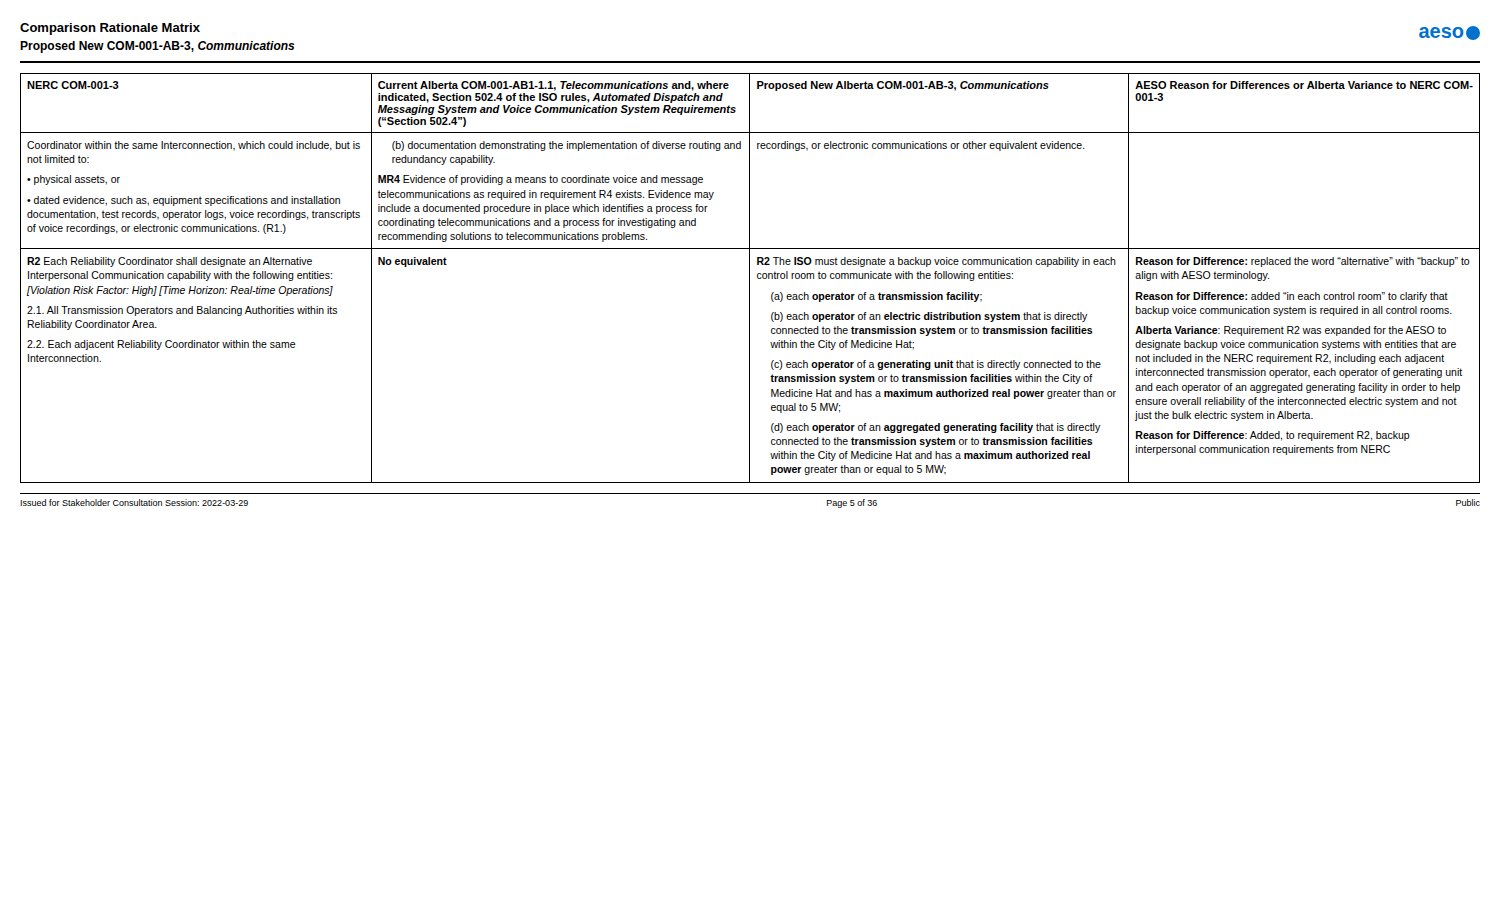Comparison Rationale Matrix
Proposed New COM-001-AB-3, Communications
aeso
| NERC COM-001-3 | Current Alberta COM-001-AB1-1.1, Telecommunications and, where indicated, Section 502.4 of the ISO rules, Automated Dispatch and Messaging System and Voice Communication System Requirements (“Section 502.4”) | Proposed New Alberta COM-001-AB-3, Communications | AESO Reason for Differences or Alberta Variance to NERC COM-001-3 |
| --- | --- | --- | --- |
| Coordinator within the same Interconnection, which could include, but is not limited to: • physical assets, or • dated evidence, such as, equipment specifications and installation documentation, test records, operator logs, voice recordings, transcripts of voice recordings, or electronic communications. (R1.) | (b) documentation demonstrating the implementation of diverse routing and redundancy capability. MR4 Evidence of providing a means to coordinate voice and message telecommunications as required in requirement R4 exists. Evidence may include a documented procedure in place which identifies a process for coordinating telecommunications and a process for investigating and recommending solutions to telecommunications problems. | recordings, or electronic communications or other equivalent evidence. | |
| R2 Each Reliability Coordinator shall designate an Alternative Interpersonal Communication capability with the following entities: [Violation Risk Factor: High] [Time Horizon: Real-time Operations] 2.1. All Transmission Operators and Balancing Authorities within its Reliability Coordinator Area. 2.2. Each adjacent Reliability Coordinator within the same Interconnection. | No equivalent | R2 The ISO must designate a backup voice communication capability in each control room to communicate with the following entities: (a) each operator of a transmission facility ; (b) each operator of an electric distribution system that is directly connected to the transmission system or to transmission facilities within the City of Medicine Hat; (c) each operator of a generating unit that is directly connected to the transmission system or to transmission facilities within the City of Medicine Hat and has a maximum authorized real power greater than or equal to 5 MW; (d) each operator of an aggregated generating facility that is directly connected to the transmission system or to transmission facilities within the City of Medicine Hat and has a maximum authorized real power greater than or equal to 5 MW; | Reason for Difference: replaced the word “alternative” with “backup” to align with AESO terminology. Reason for Difference: added “in each control room” to clarify that backup voice communication system is required in all control rooms. Alberta Variance : Requirement R2 was expanded for the AESO to designate backup voice communication systems with entities that are not included in the NERC requirement R2, including each adjacent interconnected transmission operator, each operator of generating unit and each operator of an aggregated generating facility in order to help ensure overall reliability of the interconnected electric system and not just the bulk electric system in Alberta. Reason for Difference : Added, to requirement R2, backup interpersonal communication requirements from NERC |
Issued for Stakeholder Consultation Session: 2022-03-29 Page 5 of 36 Public